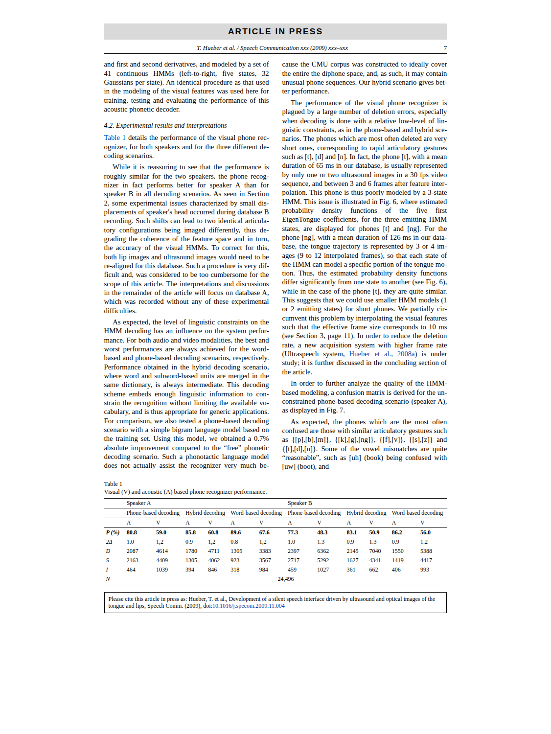ARTICLE IN PRESS
T. Hueber et al. / Speech Communication xxx (2009) xxx–xxx 7
and first and second derivatives, and modeled by a set of 41 continuous HMMs (left-to-right, five states, 32 Gaussians per state). An identical procedure as that used in the modeling of the visual features was used here for training, testing and evaluating the performance of this acoustic phonetic decoder.
4.2. Experimental results and interpretations
Table 1 details the performance of the visual phone recognizer, for both speakers and for the three different decoding scenarios.
While it is reassuring to see that the performance is roughly similar for the two speakers, the phone recognizer in fact performs better for speaker A than for speaker B in all decoding scenarios. As seen in Section 2, some experimental issues characterized by small displacements of speaker's head occurred during database B recording. Such shifts can lead to two identical articulatory configurations being imaged differently, thus degrading the coherence of the feature space and in turn, the accuracy of the visual HMMs. To correct for this, both lip images and ultrasound images would need to be re-aligned for this database. Such a procedure is very difficult and, was considered to be too cumbersome for the scope of this article. The interpretations and discussions in the remainder of the article will focus on database A, which was recorded without any of these experimental difficulties.
As expected, the level of linguistic constraints on the HMM decoding has an influence on the system performance. For both audio and video modalities, the best and worst performances are always achieved for the word-based and phone-based decoding scenarios, respectively. Performance obtained in the hybrid decoding scenario, where word and subword-based units are merged in the same dictionary, is always intermediate. This decoding scheme embeds enough linguistic information to constrain the recognition without limiting the available vocabulary, and is thus appropriate for generic applications. For comparison, we also tested a phone-based decoding scenario with a simple bigram language model based on the training set. Using this model, we obtained a 0.7% absolute improvement compared to the “free” phonetic decoding scenario. Such a phonotactic language model does not actually assist the recognizer very much because the CMU corpus was constructed to ideally cover the entire the diphone space, and, as such, it may contain unusual phone sequences. Our hybrid scenario gives better performance.
The performance of the visual phone recognizer is plagued by a large number of deletion errors, especially when decoding is done with a relative low-level of linguistic constraints, as in the phone-based and hybrid scenarios. The phones which are most often deleted are very short ones, corresponding to rapid articulatory gestures such as [t], [d] and [n]. In fact, the phone [t], with a mean duration of 65 ms in our database, is usually represented by only one or two ultrasound images in a 30 fps video sequence, and between 3 and 6 frames after feature interpolation. This phone is thus poorly modeled by a 3-state HMM. This issue is illustrated in Fig. 6, where estimated probability density functions of the five first EigenTongue coefficients, for the three emitting HMM states, are displayed for phones [t] and [ng]. For the phone [ng], with a mean duration of 126 ms in our database, the tongue trajectory is represented by 3 or 4 images (9 to 12 interpolated frames), so that each state of the HMM can model a specific portion of the tongue motion. Thus, the estimated probability density functions differ significantly from one state to another (see Fig. 6), while in the case of the phone [t], they are quite similar. This suggests that we could use smaller HMM models (1 or 2 emitting states) for short phones. We partially circumvent this problem by interpolating the visual features such that the effective frame size corresponds to 10 ms (see Section 3, page 11). In order to reduce the deletion rate, a new acquisition system with higher frame rate (Ultraspeech system, Hueber et al., 2008a) is under study; it is further discussed in the concluding section of the article.
In order to further analyze the quality of the HMM-based modeling, a confusion matrix is derived for the unconstrained phone-based decoding scenario (speaker A), as displayed in Fig. 7.
As expected, the phones which are the most often confused are those with similar articulatory gestures such as {[p],[b],[m]}, {[k],[g],[ng]}, {[f],[v]}, {[s],[z]} and {[t],[d],[n]}. Some of the vowel mismatches are quite “reasonable”, such as [uh] (book) being confused with [uw] (boot), and
Table 1 Visual (V) and acoustic (A) based phone recognizer performance.
| | Speaker A | Speaker B |
| --- | --- | --- |
| | Phone-based decoding | Hybrid decoding | Word-based decoding | Phone-based decoding | Hybrid decoding | Word-based decoding |
| | A | V | A | V | A | V | A | V | A | V | A | V |
| P (%) | 80.8 | 59.0 | 85.8 | 60.8 | 89.6 | 67.6 | 77.3 | 48.3 | 83.1 | 50.9 | 86.2 | 56.0 |
| 2Δ | 1.0 | 1,2 | 0.9 | 1,2 | 0.8 | 1,2 | 1.0 | 1.3 | 0.9 | 1.3 | 0.9 | 1.2 |
| D | 2087 | 4614 | 1780 | 4711 | 1305 | 3383 | 2397 | 6362 | 2145 | 7040 | 1550 | 5388 |
| S | 2163 | 4409 | 1305 | 4062 | 923 | 3567 | 2717 | 5292 | 1627 | 4341 | 1419 | 4417 |
| I | 464 | 1039 | 394 | 846 | 318 | 984 | 459 | 1027 | 361 | 662 | 406 | 993 |
| N | 24,496 |
Please cite this article in press as: Hueber, T. et al., Development of a silent speech interface driven by ultrasound and optical images of the tongue and lips, Speech Comm. (2009), doi:10.1016/j.specom.2009.11.004